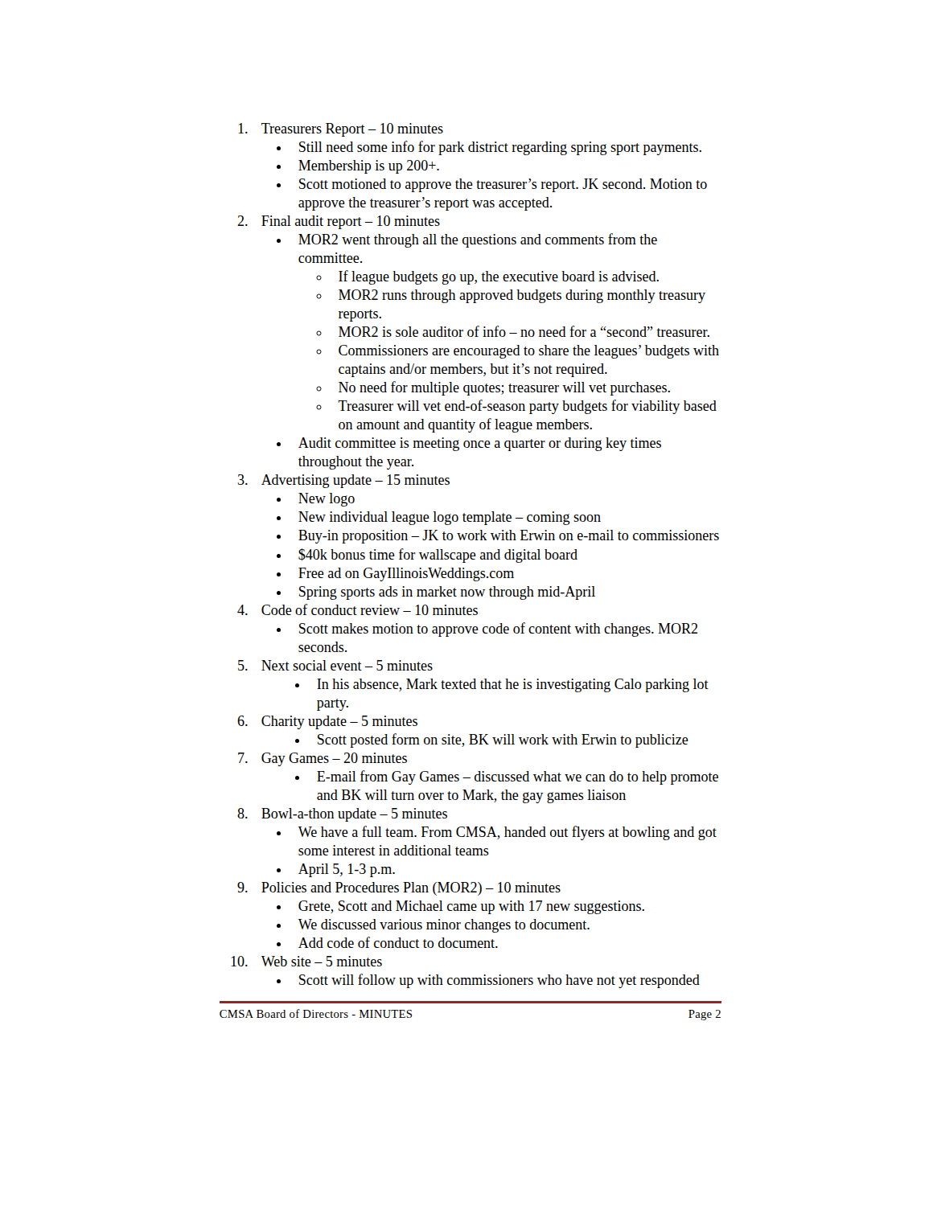Treasurers Report – 10 minutes
Still need some info for park district regarding spring sport payments.
Membership is up 200+.
Scott motioned to approve the treasurer’s report. JK second. Motion to approve the treasurer’s report was accepted.
Final audit report – 10 minutes
MOR2 went through all the questions and comments from the committee.
If league budgets go up, the executive board is advised.
MOR2 runs through approved budgets during monthly treasury reports.
MOR2 is sole auditor of info – no need for a “second” treasurer.
Commissioners are encouraged to share the leagues’ budgets with captains and/or members, but it’s not required.
No need for multiple quotes; treasurer will vet purchases.
Treasurer will vet end-of-season party budgets for viability based on amount and quantity of league members.
Audit committee is meeting once a quarter or during key times throughout the year.
Advertising update – 15 minutes
New logo
New individual league logo template – coming soon
Buy-in proposition – JK to work with Erwin on e-mail to commissioners
$40k bonus time for wallscape and digital board
Free ad on GayIllinoisWeddings.com
Spring sports ads in market now through mid-April
Code of conduct review – 10 minutes
Scott makes motion to approve code of content with changes. MOR2 seconds.
Next social event – 5 minutes
In his absence, Mark texted that he is investigating Calo parking lot party.
Charity update – 5 minutes
Scott posted form on site, BK will work with Erwin to publicize
Gay Games – 20 minutes
E-mail from Gay Games – discussed what we can do to help promote and BK will turn over to Mark, the gay games liaison
Bowl-a-thon update – 5 minutes
We have a full team. From CMSA, handed out flyers at bowling and got some interest in additional teams
April 5, 1-3 p.m.
Policies and Procedures Plan (MOR2) – 10 minutes
Grete, Scott and Michael came up with 17 new suggestions.
We discussed various minor changes to document.
Add code of conduct to document.
Web site – 5 minutes
Scott will follow up with commissioners who have not yet responded
CMSA Board of Directors - MINUTES Page 2